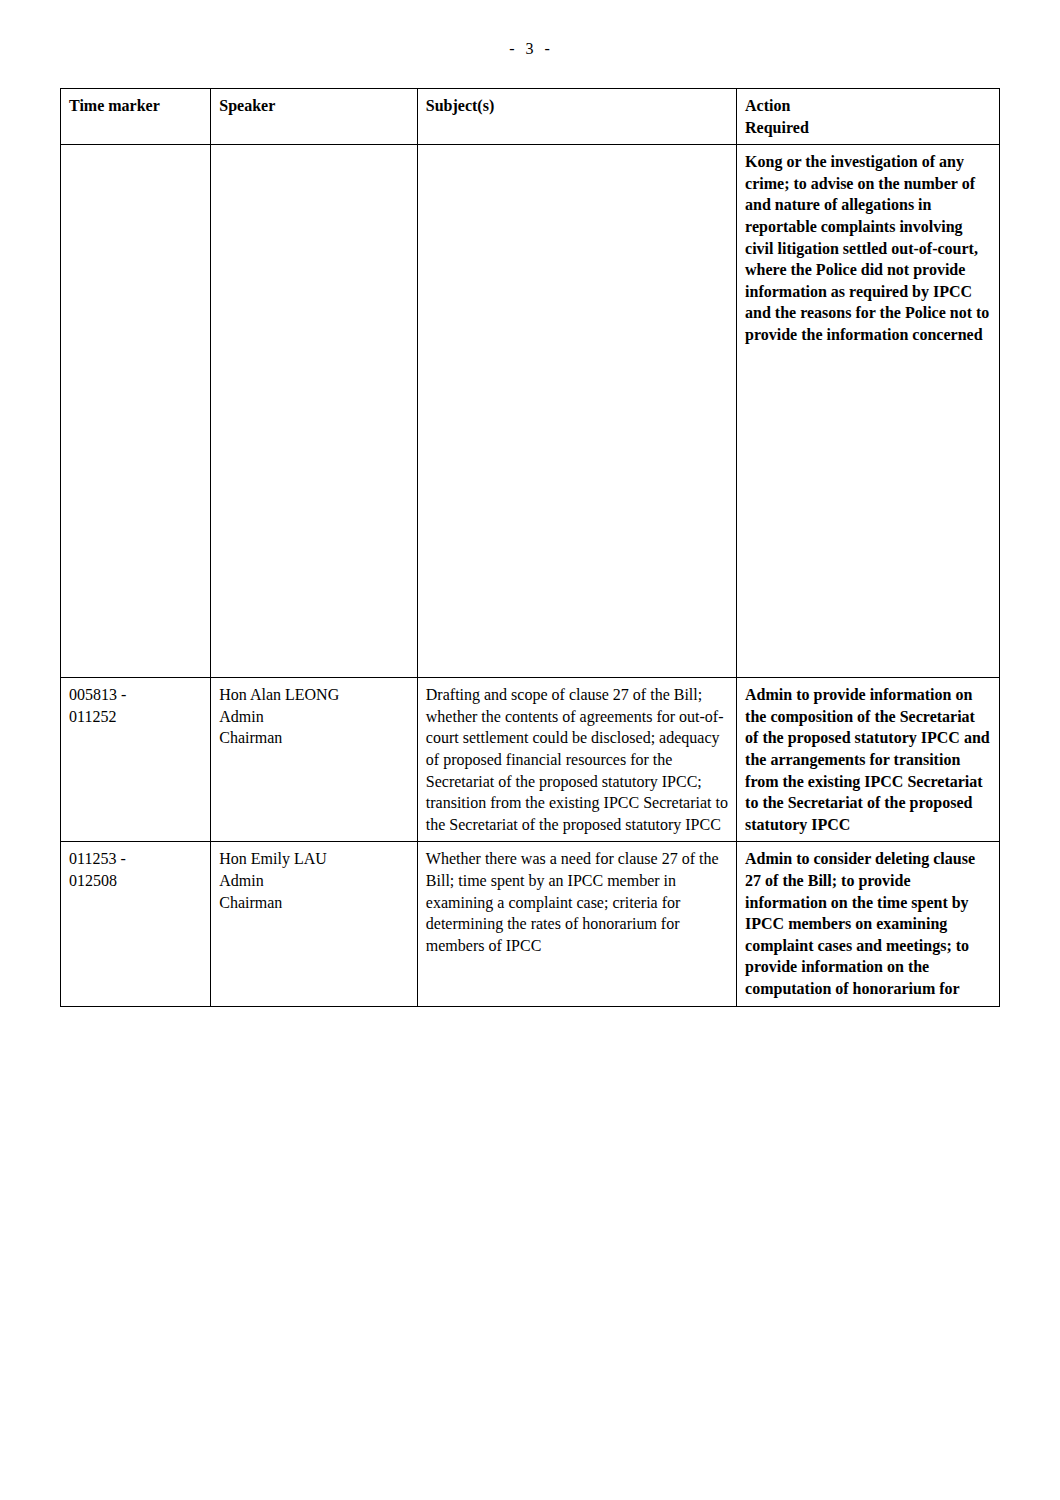- 3 -
| Time marker | Speaker | Subject(s) | Action Required |
| --- | --- | --- | --- |
| | | | Kong or the investigation of any crime; to advise on the number of and nature of allegations in reportable complaints involving civil litigation settled out-of-court, where the Police did not provide information as required by IPCC and the reasons for the Police not to provide the information concerned |
| 005813 - 011252 | Hon Alan LEONG Admin Chairman | Drafting and scope of clause 27 of the Bill; whether the contents of agreements for out-of-court settlement could be disclosed; adequacy of proposed financial resources for the Secretariat of the proposed statutory IPCC; transition from the existing IPCC Secretariat to the Secretariat of the proposed statutory IPCC | Admin to provide information on the composition of the Secretariat of the proposed statutory IPCC and the arrangements for transition from the existing IPCC Secretariat to the Secretariat of the proposed statutory IPCC |
| 011253 - 012508 | Hon Emily LAU Admin Chairman | Whether there was a need for clause 27 of the Bill; time spent by an IPCC member in examining a complaint case; criteria for determining the rates of honorarium for members of IPCC | Admin to consider deleting clause 27 of the Bill; to provide information on the time spent by IPCC members on examining complaint cases and meetings; to provide information on the computation of honorarium for |